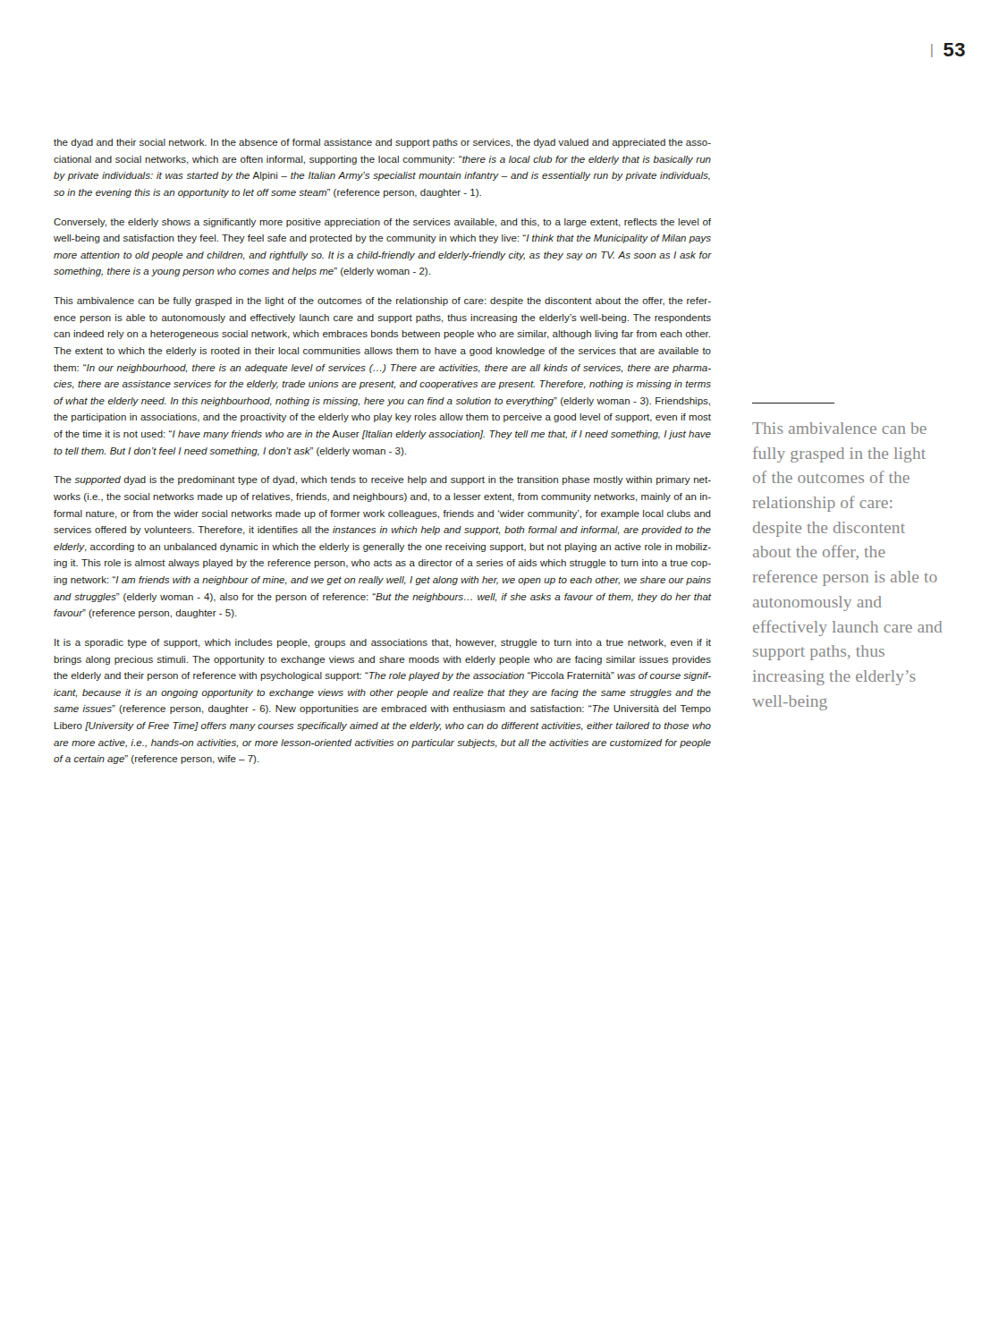|53
the dyad and their social network. In the absence of formal assistance and support paths or services, the dyad valued and appreciated the associational and social networks, which are often informal, supporting the local community: “there is a local club for the elderly that is basically run by private individuals: it was started by the Alpini – the Italian Army’s specialist mountain infantry – and is essentially run by private individuals, so in the evening this is an opportunity to let off some steam” (reference person, daughter - 1).
Conversely, the elderly shows a significantly more positive appreciation of the services available, and this, to a large extent, reflects the level of well-being and satisfaction they feel. They feel safe and protected by the community in which they live: “I think that the Municipality of Milan pays more attention to old people and children, and rightfully so. It is a child-friendly and elderly-friendly city, as they say on TV. As soon as I ask for something, there is a young person who comes and helps me” (elderly woman - 2).
This ambivalence can be fully grasped in the light of the outcomes of the relationship of care: despite the discontent about the offer, the reference person is able to autonomously and effectively launch care and support paths, thus increasing the elderly’s well-being. The respondents can indeed rely on a heterogeneous social network, which embraces bonds between people who are similar, although living far from each other. The extent to which the elderly is rooted in their local communities allows them to have a good knowledge of the services that are available to them: “In our neighbourhood, there is an adequate level of services (…) There are activities, there are all kinds of services, there are pharmacies, there are assistance services for the elderly, trade unions are present, and cooperatives are present. Therefore, nothing is missing in terms of what the elderly need. In this neighbourhood, nothing is missing, here you can find a solution to everything” (elderly woman - 3). Friendships, the participation in associations, and the proactivity of the elderly who play key roles allow them to perceive a good level of support, even if most of the time it is not used: “I have many friends who are in the Auser [Italian elderly association]. They tell me that, if I need something, I just have to tell them. But I don’t feel I need something, I don’t ask” (elderly woman - 3).
The supported dyad is the predominant type of dyad, which tends to receive help and support in the transition phase mostly within primary networks (i.e., the social networks made up of relatives, friends, and neighbours) and, to a lesser extent, from community networks, mainly of an informal nature, or from the wider social networks made up of former work colleagues, friends and ‘wider community’, for example local clubs and services offered by volunteers. Therefore, it identifies all the instances in which help and support, both formal and informal, are provided to the elderly, according to an unbalanced dynamic in which the elderly is generally the one receiving support, but not playing an active role in mobilizing it. This role is almost always played by the reference person, who acts as a director of a series of aids which struggle to turn into a true coping network: “I am friends with a neighbour of mine, and we get on really well, I get along with her, we open up to each other, we share our pains and struggles” (elderly woman - 4), also for the person of reference: “But the neighbours… well, if she asks a favour of them, they do her that favour” (reference person, daughter - 5).
It is a sporadic type of support, which includes people, groups and associations that, however, struggle to turn into a true network, even if it brings along precious stimuli. The opportunity to exchange views and share moods with elderly people who are facing similar issues provides the elderly and their person of reference with psychological support: “The role played by the association “Piccola Fraternità” was of course significant, because it is an ongoing opportunity to exchange views with other people and realize that they are facing the same struggles and the same issues” (reference person, daughter - 6). New opportunities are embraced with enthusiasm and satisfaction: “The Università del Tempo Libero [University of Free Time] offers many courses specifically aimed at the elderly, who can do different activities, either tailored to those who are more active, i.e., hands-on activities, or more lesson-oriented activities on particular subjects, but all the activities are customized for people of a certain age” (reference person, wife – 7).
This ambivalence can be fully grasped in the light of the outcomes of the relationship of care: despite the discontent about the offer, the reference person is able to autonomously and effectively launch care and support paths, thus increasing the elderly’s well-being